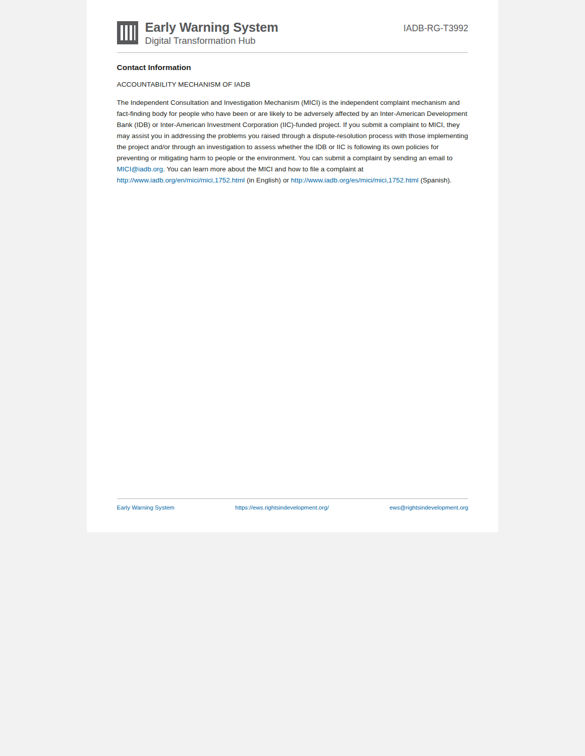Early Warning System
Digital Transformation Hub
IADB-RG-T3992
Contact Information
ACCOUNTABILITY MECHANISM OF IADB
The Independent Consultation and Investigation Mechanism (MICI) is the independent complaint mechanism and fact-finding body for people who have been or are likely to be adversely affected by an Inter-American Development Bank (IDB) or Inter-American Investment Corporation (IIC)-funded project. If you submit a complaint to MICI, they may assist you in addressing the problems you raised through a dispute-resolution process with those implementing the project and/or through an investigation to assess whether the IDB or IIC is following its own policies for preventing or mitigating harm to people or the environment. You can submit a complaint by sending an email to MICI@iadb.org. You can learn more about the MICI and how to file a complaint at http://www.iadb.org/en/mici/mici,1752.html (in English) or http://www.iadb.org/es/mici/mici,1752.html (Spanish).
Early Warning System
https://ews.rightsindevelopment.org/
ews@rightsindevelopment.org